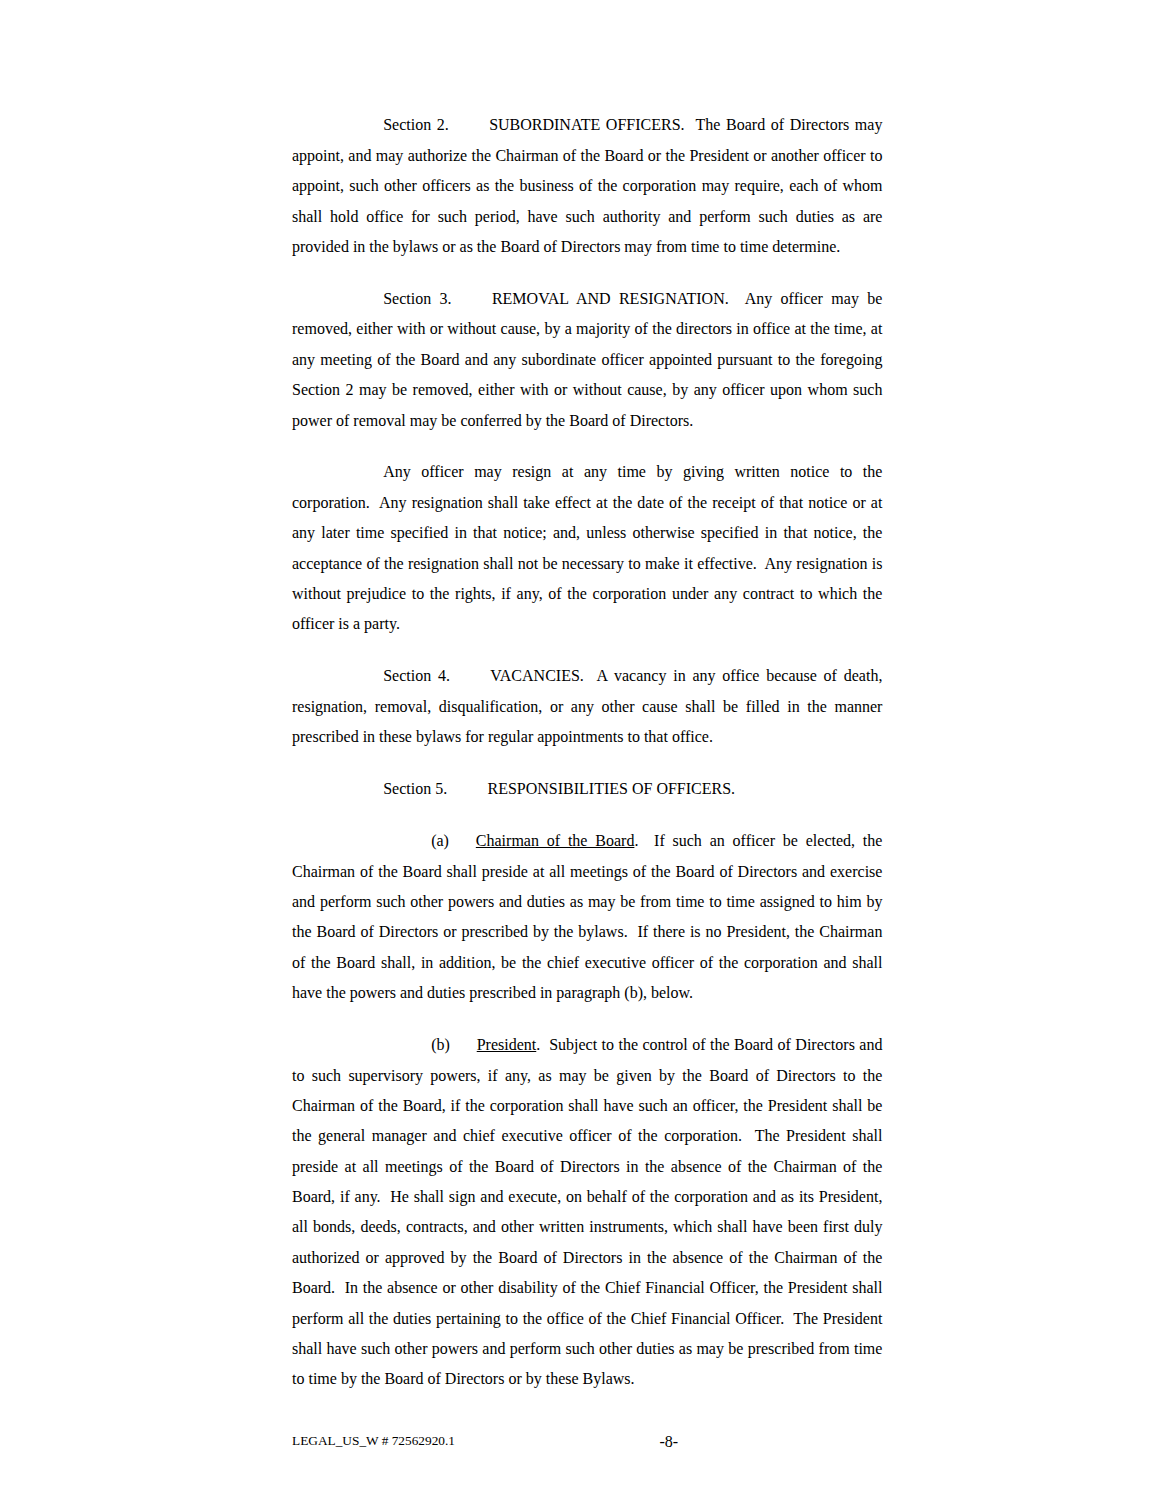Section 2. SUBORDINATE OFFICERS. The Board of Directors may appoint, and may authorize the Chairman of the Board or the President or another officer to appoint, such other officers as the business of the corporation may require, each of whom shall hold office for such period, have such authority and perform such duties as are provided in the bylaws or as the Board of Directors may from time to time determine.
Section 3. REMOVAL AND RESIGNATION. Any officer may be removed, either with or without cause, by a majority of the directors in office at the time, at any meeting of the Board and any subordinate officer appointed pursuant to the foregoing Section 2 may be removed, either with or without cause, by any officer upon whom such power of removal may be conferred by the Board of Directors.
Any officer may resign at any time by giving written notice to the corporation. Any resignation shall take effect at the date of the receipt of that notice or at any later time specified in that notice; and, unless otherwise specified in that notice, the acceptance of the resignation shall not be necessary to make it effective. Any resignation is without prejudice to the rights, if any, of the corporation under any contract to which the officer is a party.
Section 4. VACANCIES. A vacancy in any office because of death, resignation, removal, disqualification, or any other cause shall be filled in the manner prescribed in these bylaws for regular appointments to that office.
Section 5. RESPONSIBILITIES OF OFFICERS.
(a) Chairman of the Board. If such an officer be elected, the Chairman of the Board shall preside at all meetings of the Board of Directors and exercise and perform such other powers and duties as may be from time to time assigned to him by the Board of Directors or prescribed by the bylaws. If there is no President, the Chairman of the Board shall, in addition, be the chief executive officer of the corporation and shall have the powers and duties prescribed in paragraph (b), below.
(b) President. Subject to the control of the Board of Directors and to such supervisory powers, if any, as may be given by the Board of Directors to the Chairman of the Board, if the corporation shall have such an officer, the President shall be the general manager and chief executive officer of the corporation. The President shall preside at all meetings of the Board of Directors in the absence of the Chairman of the Board, if any. He shall sign and execute, on behalf of the corporation and as its President, all bonds, deeds, contracts, and other written instruments, which shall have been first duly authorized or approved by the Board of Directors in the absence of the Chairman of the Board. In the absence or other disability of the Chief Financial Officer, the President shall perform all the duties pertaining to the office of the Chief Financial Officer. The President shall have such other powers and perform such other duties as may be prescribed from time to time by the Board of Directors or by these Bylaws.
LEGAL_US_W # 72562920.1
-8-